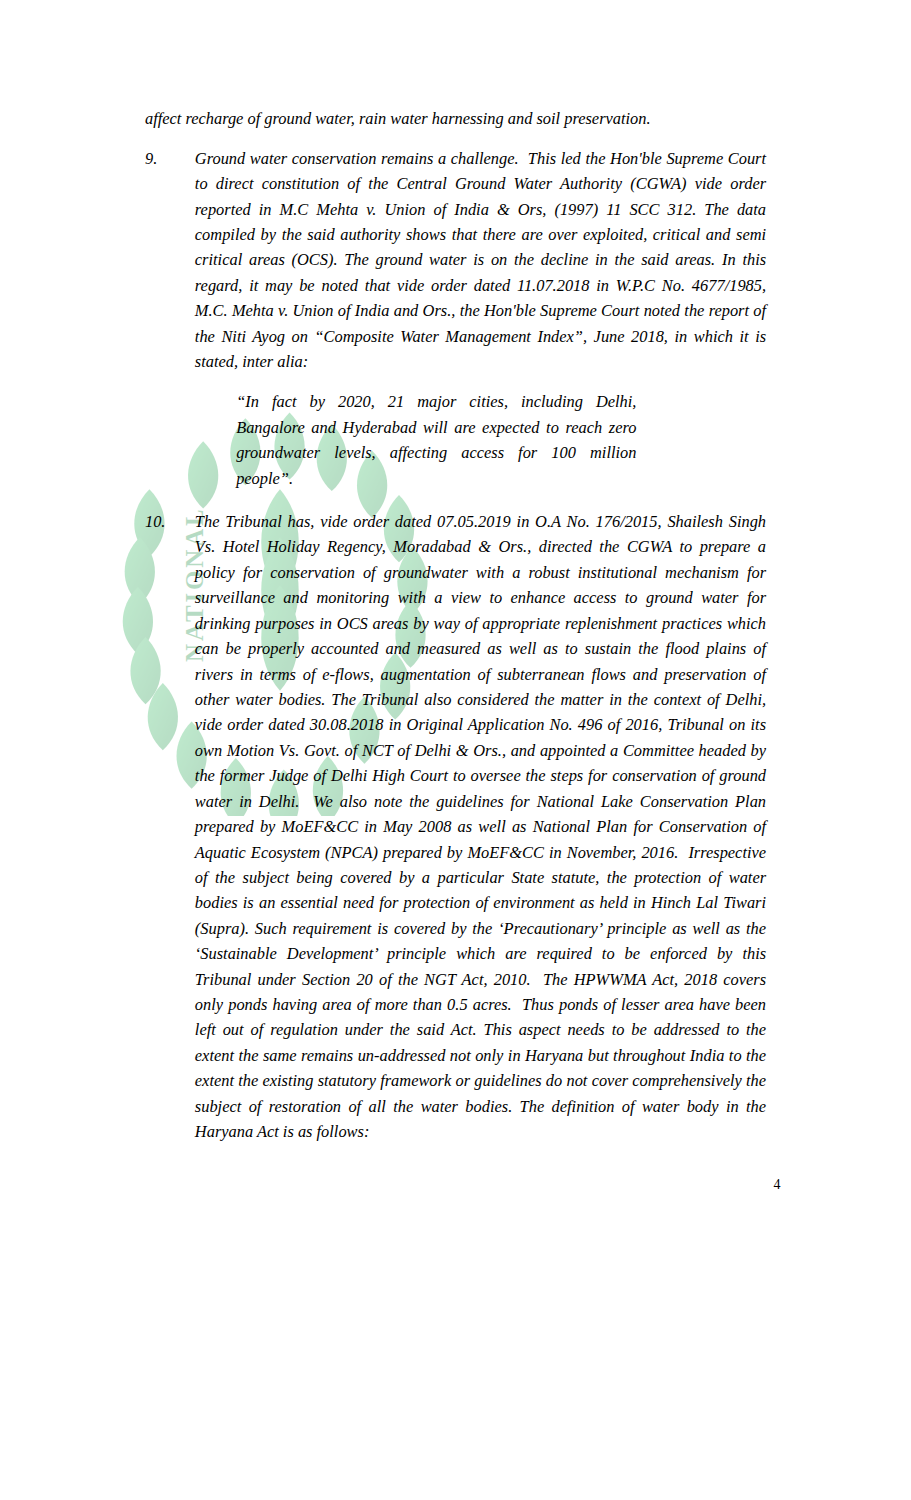NATIONAL
affect recharge of ground water, rain water harnessing and soil preservation.
9.
Ground water conservation remains a challenge. This led the Hon'ble Supreme Court to direct constitution of the Central Ground Water Authority (CGWA) vide order reported in M.C Mehta v. Union of India & Ors, (1997) 11 SCC 312. The data compiled by the said authority shows that there are over exploited, critical and semi critical areas (OCS). The ground water is on the decline in the said areas. In this regard, it may be noted that vide order dated 11.07.2018 in W.P.C No. 4677/1985, M.C. Mehta v. Union of India and Ors., the Hon'ble Supreme Court noted the report of the Niti Ayog on “Composite Water Management Index”, June 2018, in which it is stated, inter alia:
“In fact by 2020, 21 major cities, including Delhi, Bangalore and Hyderabad will are expected to reach zero groundwater levels, affecting access for 100 million people”.
10.
The Tribunal has, vide order dated 07.05.2019 in O.A No. 176/2015, Shailesh Singh Vs. Hotel Holiday Regency, Moradabad & Ors., directed the CGWA to prepare a policy for conservation of groundwater with a robust institutional mechanism for surveillance and monitoring with a view to enhance access to ground water for drinking purposes in OCS areas by way of appropriate replenishment practices which can be properly accounted and measured as well as to sustain the flood plains of rivers in terms of e-flows, augmentation of subterranean flows and preservation of other water bodies. The Tribunal also considered the matter in the context of Delhi, vide order dated 30.08.2018 in Original Application No. 496 of 2016, Tribunal on its own Motion Vs. Govt. of NCT of Delhi & Ors., and appointed a Committee headed by the former Judge of Delhi High Court to oversee the steps for conservation of ground water in Delhi. We also note the guidelines for National Lake Conservation Plan prepared by MoEF&CC in May 2008 as well as National Plan for Conservation of Aquatic Ecosystem (NPCA) prepared by MoEF&CC in November, 2016. Irrespective of the subject being covered by a particular State statute, the protection of water bodies is an essential need for protection of environment as held in Hinch Lal Tiwari (Supra). Such requirement is covered by the ‘Precautionary’ principle as well as the ‘Sustainable Development’ principle which are required to be enforced by this Tribunal under Section 20 of the NGT Act, 2010. The HPWWMA Act, 2018 covers only ponds having area of more than 0.5 acres. Thus ponds of lesser area have been left out of regulation under the said Act. This aspect needs to be addressed to the extent the same remains un-addressed not only in Haryana but throughout India to the extent the existing statutory framework or guidelines do not cover comprehensively the subject of restoration of all the water bodies. The definition of water body in the Haryana Act is as follows:
4